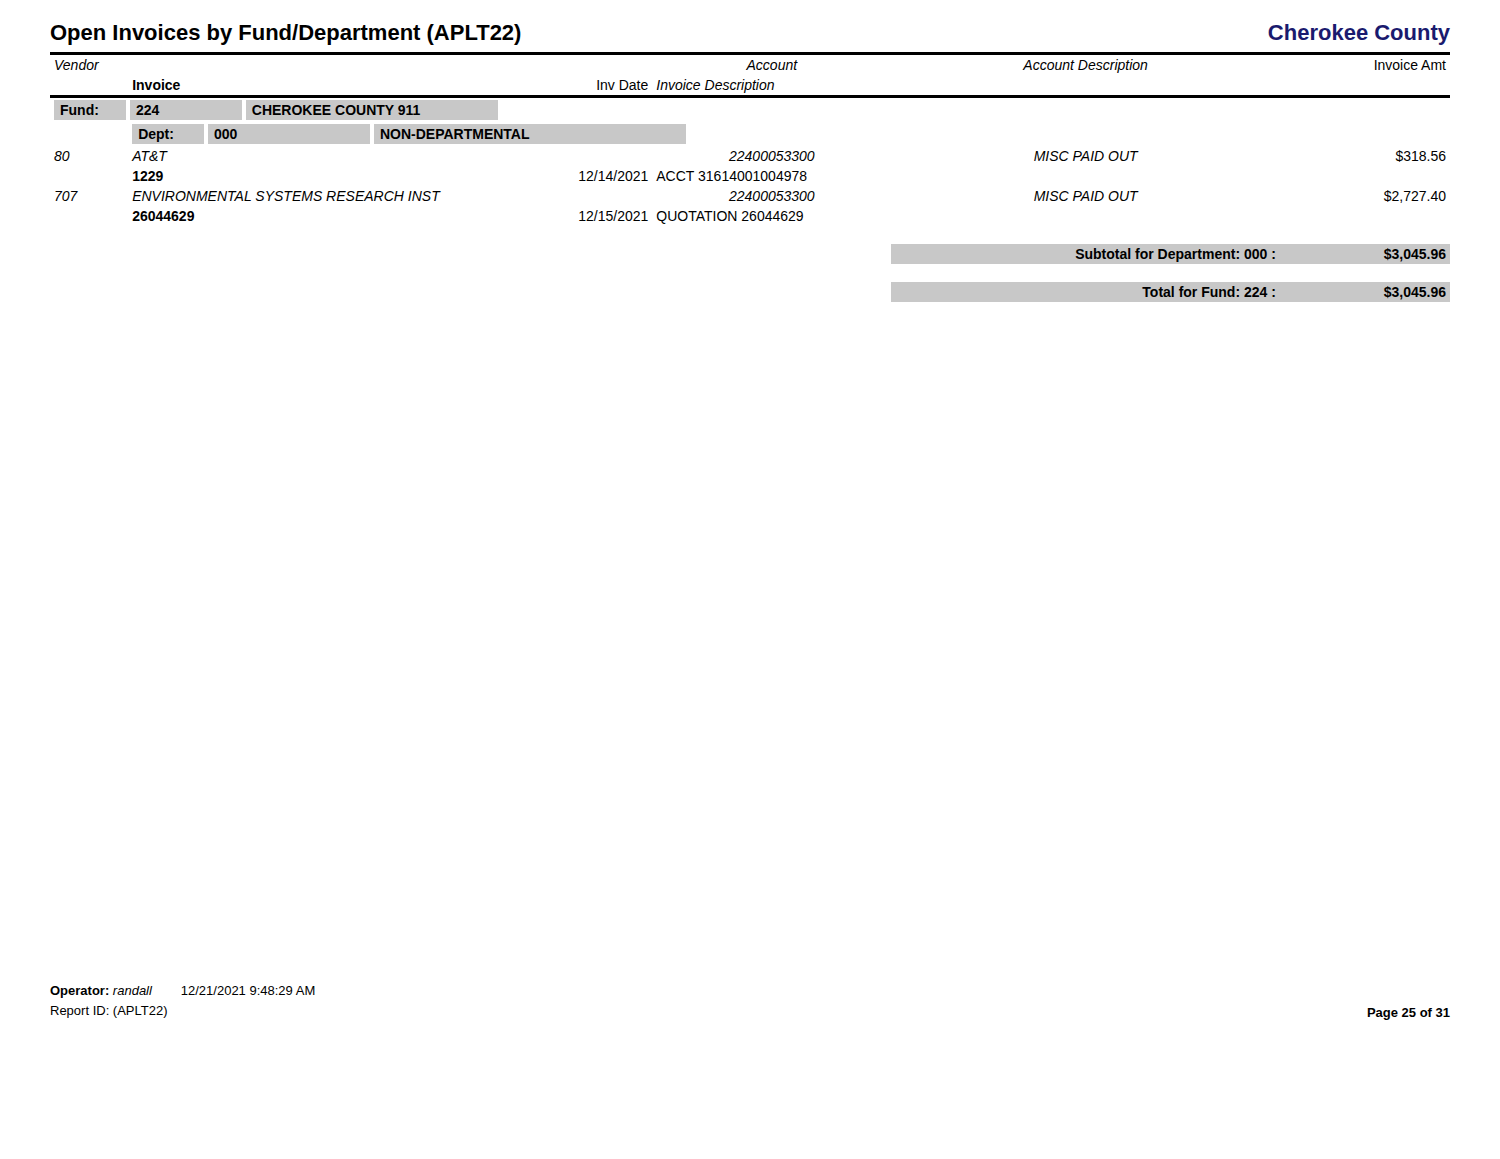Open Invoices by Fund/Department (APLT22)
Cherokee County
| Vendor | | | Account | Account Description | Invoice Amt |
| | Invoice | Inv Date | Invoice Description | |
| Fund: 224 CHEROKEE COUNTY 911 |
| | Dept: 000 NON-DEPARTMENTAL |
| 80 | AT&T | | 22400053300 | MISC PAID OUT | $318.56 |
| | 1229 | 12/14/2021 | ACCT 31614001004978 | |
| 707 | ENVIRONMENTAL SYSTEMS RESEARCH INST | | 22400053300 | MISC PAID OUT | $2,727.40 |
| | 26044629 | 12/15/2021 | QUOTATION 26044629 | |
| | Subtotal for Department: 000 : | $3,045.96 |
| | Total for Fund: 224 : | $3,045.96 |
Operator: randall 12/21/2021 9:48:29 AM
Report ID: (APLT22)
Page 25 of 31